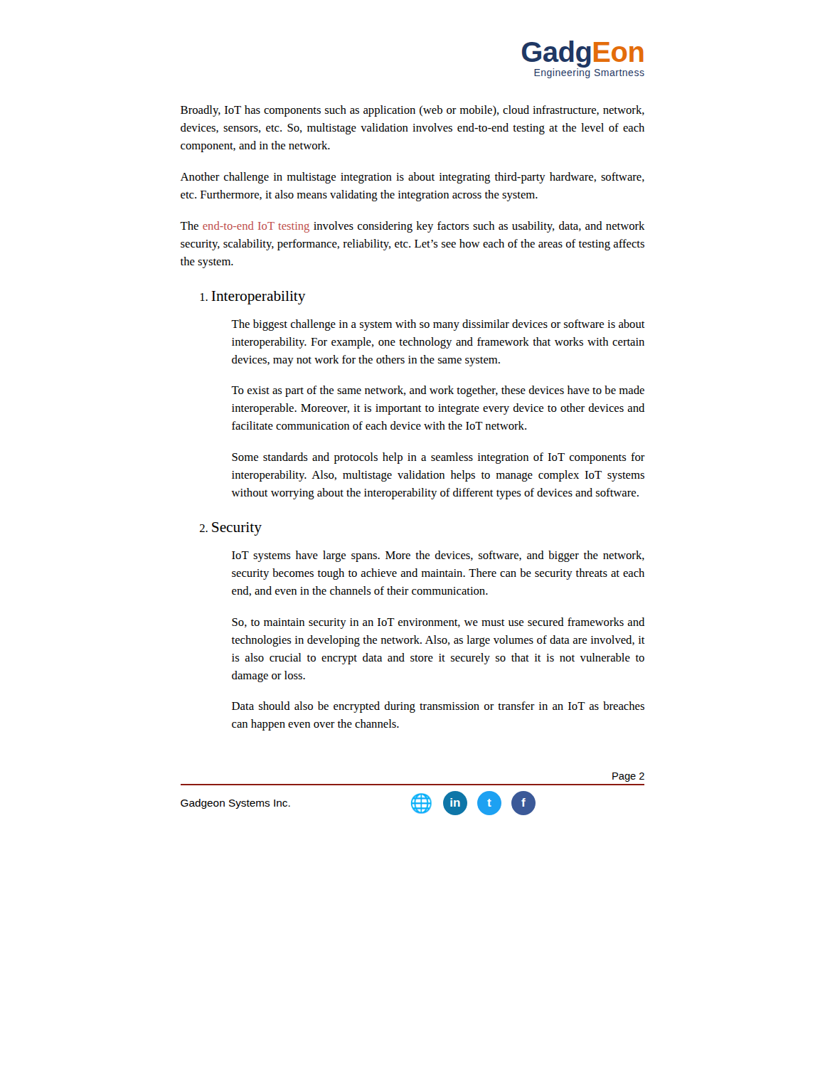Gadg Eon
Engineering Smartness
Broadly, IoT has components such as application (web or mobile), cloud infrastructure, network, devices, sensors, etc. So, multistage validation involves end-to-end testing at the level of each component, and in the network.
Another challenge in multistage integration is about integrating third-party hardware, software, etc. Furthermore, it also means validating the integration across the system.
The end-to-end IoT testing involves considering key factors such as usability, data, and network security, scalability, performance, reliability, etc. Let’s see how each of the areas of testing affects the system.
Interoperability
The biggest challenge in a system with so many dissimilar devices or software is about interoperability. For example, one technology and framework that works with certain devices, may not work for the others in the same system.
To exist as part of the same network, and work together, these devices have to be made interoperable. Moreover, it is important to integrate every device to other devices and facilitate communication of each device with the IoT network.
Some standards and protocols help in a seamless integration of IoT components for interoperability. Also, multistage validation helps to manage complex IoT systems without worrying about the interoperability of different types of devices and software.
Security
IoT systems have large spans. More the devices, software, and bigger the network, security becomes tough to achieve and maintain. There can be security threats at each end, and even in the channels of their communication.
So, to maintain security in an IoT environment, we must use secured frameworks and technologies in developing the network. Also, as large volumes of data are involved, it is also crucial to encrypt data and store it securely so that it is not vulnerable to damage or loss.
Data should also be encrypted during transmission or transfer in an IoT as breaches can happen even over the channels.
Page 2
Gadgeon Systems Inc.
🌐 in t f